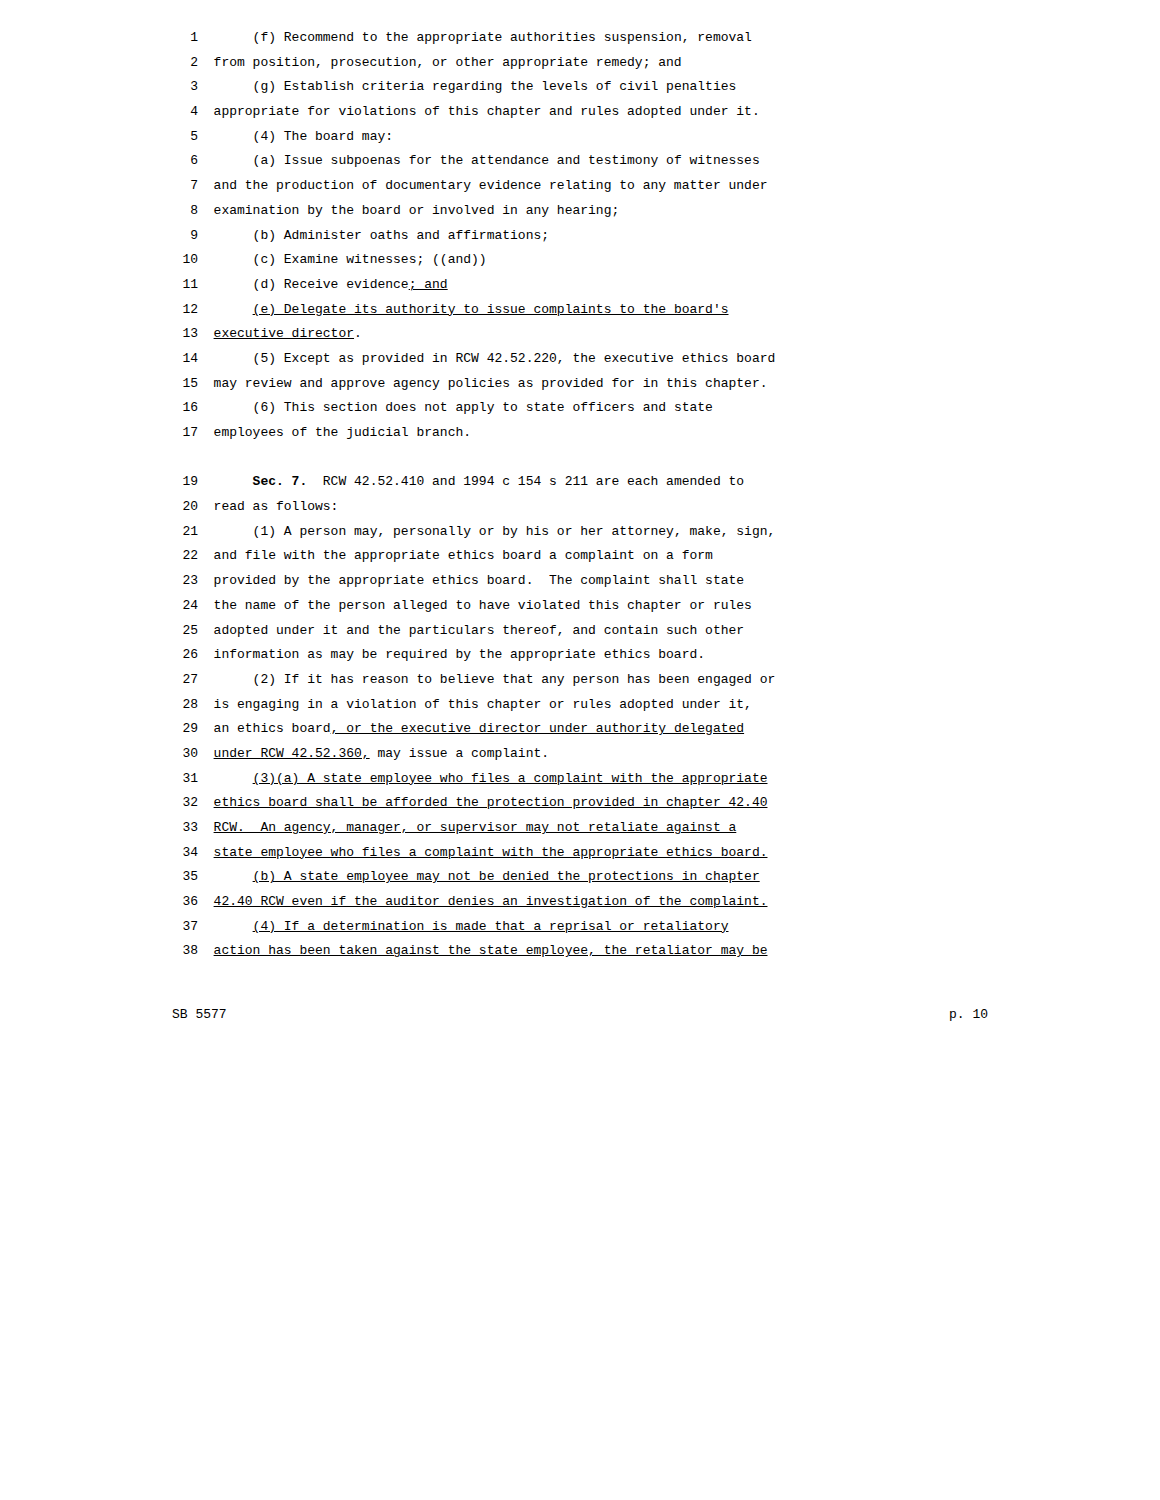(f) Recommend to the appropriate authorities suspension, removal
from position, prosecution, or other appropriate remedy; and
(g) Establish criteria regarding the levels of civil penalties
appropriate for violations of this chapter and rules adopted under it.
(4) The board may:
(a) Issue subpoenas for the attendance and testimony of witnesses
and the production of documentary evidence relating to any matter under
examination by the board or involved in any hearing;
(b) Administer oaths and affirmations;
(c) Examine witnesses; ((and))
(d) Receive evidence; and
(e) Delegate its authority to issue complaints to the board's
executive director.
(5) Except as provided in RCW 42.52.220, the executive ethics board
may review and approve agency policies as provided for in this chapter.
(6) This section does not apply to state officers and state
employees of the judicial branch.
Sec. 7. RCW 42.52.410 and 1994 c 154 s 211 are each amended to
read as follows:
(1) A person may, personally or by his or her attorney, make, sign,
and file with the appropriate ethics board a complaint on a form
provided by the appropriate ethics board. The complaint shall state
the name of the person alleged to have violated this chapter or rules
adopted under it and the particulars thereof, and contain such other
information as may be required by the appropriate ethics board.
(2) If it has reason to believe that any person has been engaged or
is engaging in a violation of this chapter or rules adopted under it,
an ethics board, or the executive director under authority delegated
under RCW 42.52.360, may issue a complaint.
(3)(a) A state employee who files a complaint with the appropriate
ethics board shall be afforded the protection provided in chapter 42.40
RCW. An agency, manager, or supervisor may not retaliate against a
state employee who files a complaint with the appropriate ethics board.
(b) A state employee may not be denied the protections in chapter
42.40 RCW even if the auditor denies an investigation of the complaint.
(4) If a determination is made that a reprisal or retaliatory
action has been taken against the state employee, the retaliator may be
SB 5577
p. 10